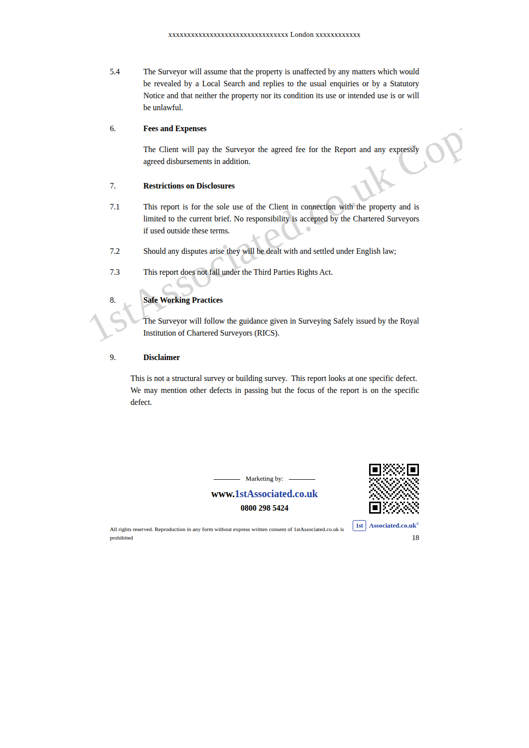xxxxxxxxxxxxxxxxxxxxxxxxxxxxxxxx London xxxxxxxxxxxx
1stAssociated.co.uk Copyright
5.4
The Surveyor will assume that the property is unaffected by any matters which would be revealed by a Local Search and replies to the usual enquiries or by a Statutory Notice and that neither the property nor its condition its use or intended use is or will be unlawful.
6.
Fees and Expenses
The Client will pay the Surveyor the agreed fee for the Report and any expressly agreed disbursements in addition.
7.
Restrictions on Disclosures
7.1
This report is for the sole use of the Client in connection with the property and is limited to the current brief. No responsibility is accepted by the Chartered Surveyors if used outside these terms.
7.2
Should any disputes arise they will be dealt with and settled under English law;
7.3
This report does not fall under the Third Parties Rights Act.
8.
Safe Working Practices
The Surveyor will follow the guidance given in Surveying Safely issued by the Royal Institution of Chartered Surveyors (RICS).
9.
Disclaimer
This is not a structural survey or building survey. This report looks at one specific defect. We may mention other defects in passing but the focus of the report is on the specific defect.
Marketing by:
www.1stAssociated.co.uk
0800 298 5424
All rights reserved. Reproduction in any form without express written consent of 1stAssociated.co.uk is prohibited
1st Associated.co.uk©
18